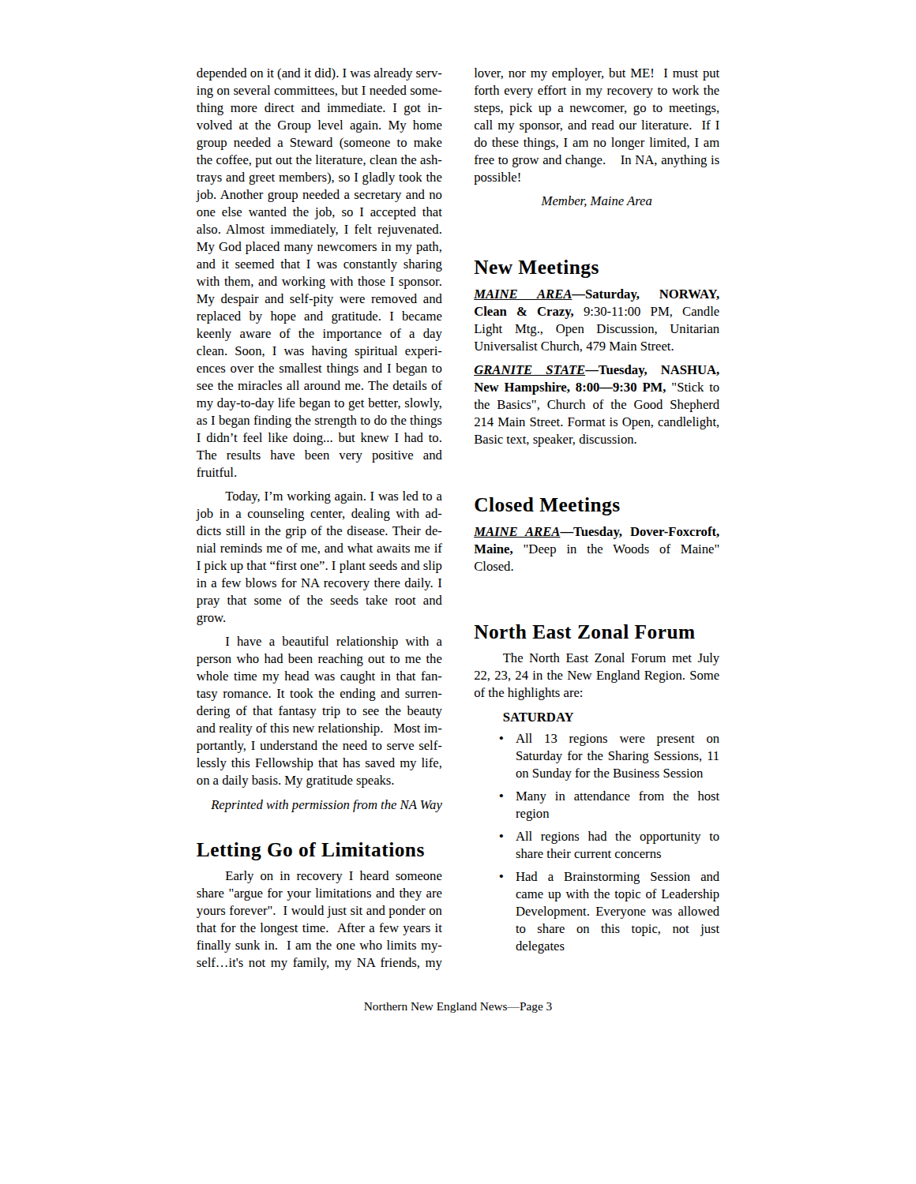depended on it (and it did). I was already serving on several committees, but I needed something more direct and immediate. I got involved at the Group level again. My home group needed a Steward (someone to make the coffee, put out the literature, clean the ashtrays and greet members), so I gladly took the job. Another group needed a secretary and no one else wanted the job, so I accepted that also. Almost immediately, I felt rejuvenated. My God placed many newcomers in my path, and it seemed that I was constantly sharing with them, and working with those I sponsor. My despair and self-pity were removed and replaced by hope and gratitude. I became keenly aware of the importance of a day clean. Soon, I was having spiritual experiences over the smallest things and I began to see the miracles all around me. The details of my day-to-day life began to get better, slowly, as I began finding the strength to do the things I didn’t feel like doing... but knew I had to. The results have been very positive and fruitful.
Today, I’m working again. I was led to a job in a counseling center, dealing with addicts still in the grip of the disease. Their denial reminds me of me, and what awaits me if I pick up that “first one”. I plant seeds and slip in a few blows for NA recovery there daily. I pray that some of the seeds take root and grow.
I have a beautiful relationship with a person who had been reaching out to me the whole time my head was caught in that fantasy romance. It took the ending and surrendering of that fantasy trip to see the beauty and reality of this new relationship. Most importantly, I understand the need to serve selflessly this Fellowship that has saved my life, on a daily basis. My gratitude speaks.
Reprinted with permission from the NA Way
Letting Go of Limitations
Early on in recovery I heard someone share "argue for your limitations and they are yours forever". I would just sit and ponder on that for the longest time. After a few years it finally sunk in. I am the one who limits myself…it's not my family, my NA friends, my lover, nor my employer, but ME! I must put forth every effort in my recovery to work the steps, pick up a newcomer, go to meetings, call my sponsor, and read our literature. If I do these things, I am no longer limited, I am free to grow and change. In NA, anything is possible!
Member, Maine Area
New Meetings
MAINE AREA—Saturday, NORWAY, Clean & Crazy, 9:30-11:00 PM, Candle Light Mtg., Open Discussion, Unitarian Universalist Church, 479 Main Street.
GRANITE STATE—Tuesday, NASHUA, New Hampshire, 8:00—9:30 PM, "Stick to the Basics", Church of the Good Shepherd 214 Main Street. Format is Open, candlelight, Basic text, speaker, discussion.
Closed Meetings
MAINE AREA—Tuesday, Dover-Foxcroft, Maine, "Deep in the Woods of Maine" Closed.
North East Zonal Forum
The North East Zonal Forum met July 22, 23, 24 in the New England Region. Some of the highlights are:
SATURDAY
All 13 regions were present on Saturday for the Sharing Sessions, 11 on Sunday for the Business Session
Many in attendance from the host region
All regions had the opportunity to share their current concerns
Had a Brainstorming Session and came up with the topic of Leadership Development. Everyone was allowed to share on this topic, not just delegates
Northern New England News—Page 3